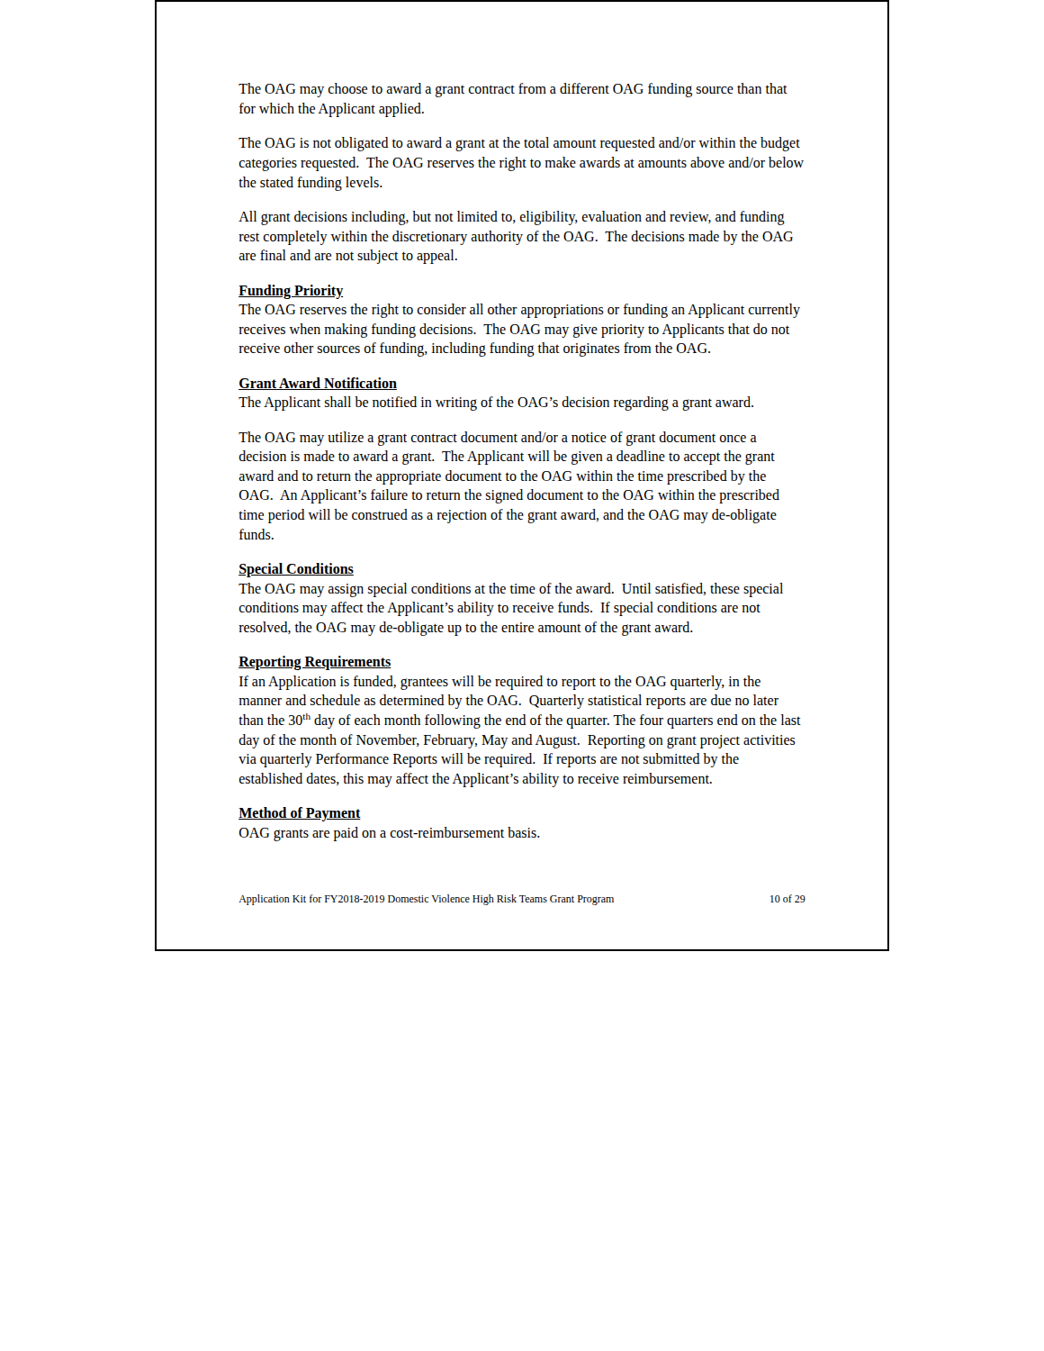The OAG may choose to award a grant contract from a different OAG funding source than that for which the Applicant applied.
The OAG is not obligated to award a grant at the total amount requested and/or within the budget categories requested. The OAG reserves the right to make awards at amounts above and/or below the stated funding levels.
All grant decisions including, but not limited to, eligibility, evaluation and review, and funding rest completely within the discretionary authority of the OAG. The decisions made by the OAG are final and are not subject to appeal.
Funding Priority
The OAG reserves the right to consider all other appropriations or funding an Applicant currently receives when making funding decisions. The OAG may give priority to Applicants that do not receive other sources of funding, including funding that originates from the OAG.
Grant Award Notification
The Applicant shall be notified in writing of the OAG’s decision regarding a grant award.
The OAG may utilize a grant contract document and/or a notice of grant document once a decision is made to award a grant. The Applicant will be given a deadline to accept the grant award and to return the appropriate document to the OAG within the time prescribed by the OAG. An Applicant’s failure to return the signed document to the OAG within the prescribed time period will be construed as a rejection of the grant award, and the OAG may de-obligate funds.
Special Conditions
The OAG may assign special conditions at the time of the award. Until satisfied, these special conditions may affect the Applicant’s ability to receive funds. If special conditions are not resolved, the OAG may de-obligate up to the entire amount of the grant award.
Reporting Requirements
If an Application is funded, grantees will be required to report to the OAG quarterly, in the manner and schedule as determined by the OAG. Quarterly statistical reports are due no later than the 30th day of each month following the end of the quarter. The four quarters end on the last day of the month of November, February, May and August. Reporting on grant project activities via quarterly Performance Reports will be required. If reports are not submitted by the established dates, this may affect the Applicant’s ability to receive reimbursement.
Method of Payment
OAG grants are paid on a cost-reimbursement basis.
Application Kit for FY2018-2019 Domestic Violence High Risk Teams Grant Program
10 of 29